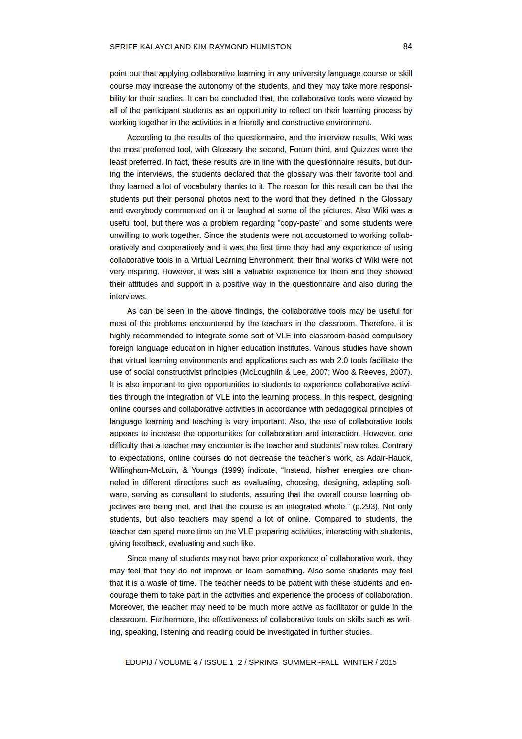Serife Kalayci and Kim Raymond Humiston 84
point out that applying collaborative learning in any university language course or skill course may increase the autonomy of the students, and they may take more responsibility for their studies. It can be concluded that, the collaborative tools were viewed by all of the participant students as an opportunity to reflect on their learning process by working together in the activities in a friendly and constructive environment.
According to the results of the questionnaire, and the interview results, Wiki was the most preferred tool, with Glossary the second, Forum third, and Quizzes were the least preferred. In fact, these results are in line with the questionnaire results, but during the interviews, the students declared that the glossary was their favorite tool and they learned a lot of vocabulary thanks to it. The reason for this result can be that the students put their personal photos next to the word that they defined in the Glossary and everybody commented on it or laughed at some of the pictures. Also Wiki was a useful tool, but there was a problem regarding “copy-paste” and some students were unwilling to work together. Since the students were not accustomed to working collaboratively and cooperatively and it was the first time they had any experience of using collaborative tools in a Virtual Learning Environment, their final works of Wiki were not very inspiring. However, it was still a valuable experience for them and they showed their attitudes and support in a positive way in the questionnaire and also during the interviews.
As can be seen in the above findings, the collaborative tools may be useful for most of the problems encountered by the teachers in the classroom. Therefore, it is highly recommended to integrate some sort of VLE into classroom-based compulsory foreign language education in higher education institutes. Various studies have shown that virtual learning environments and applications such as web 2.0 tools facilitate the use of social constructivist principles (McLoughlin & Lee, 2007; Woo & Reeves, 2007). It is also important to give opportunities to students to experience collaborative activities through the integration of VLE into the learning process. In this respect, designing online courses and collaborative activities in accordance with pedagogical principles of language learning and teaching is very important. Also, the use of collaborative tools appears to increase the opportunities for collaboration and interaction. However, one difficulty that a teacher may encounter is the teacher and students’ new roles. Contrary to expectations, online courses do not decrease the teacher’s work, as Adair-Hauck, Willingham-McLain, & Youngs (1999) indicate, “Instead, his/her energies are channeled in different directions such as evaluating, choosing, designing, adapting software, serving as consultant to students, assuring that the overall course learning objectives are being met, and that the course is an integrated whole.” (p.293). Not only students, but also teachers may spend a lot of online. Compared to students, the teacher can spend more time on the VLE preparing activities, interacting with students, giving feedback, evaluating and such like.
Since many of students may not have prior experience of collaborative work, they may feel that they do not improve or learn something. Also some students may feel that it is a waste of time. The teacher needs to be patient with these students and encourage them to take part in the activities and experience the process of collaboration. Moreover, the teacher may need to be much more active as facilitator or guide in the classroom. Furthermore, the effectiveness of collaborative tools on skills such as writing, speaking, listening and reading could be investigated in further studies.
EDUPIJ / VOLUME 4 / ISSUE 1–2 / SPRING–SUMMER~FALL–WINTER / 2015